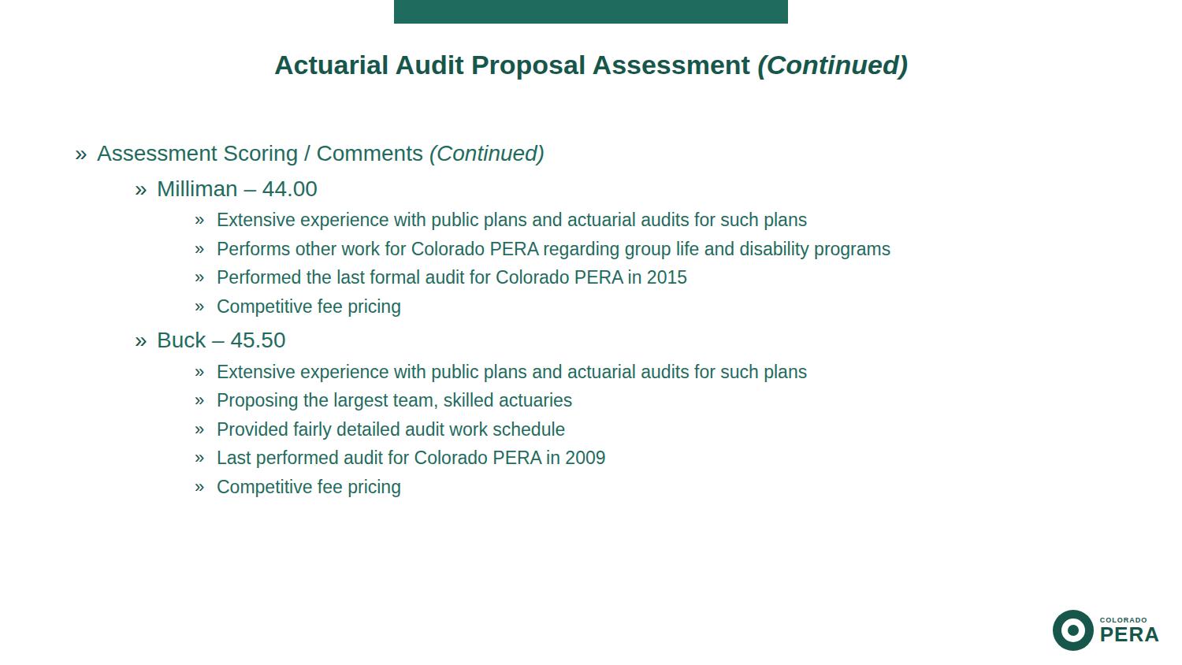Actuarial Audit Proposal Assessment (Continued)
Assessment Scoring / Comments (Continued)
Milliman – 44.00
Extensive experience with public plans and actuarial audits for such plans
Performs other work for Colorado PERA regarding group life and disability programs
Performed the last formal audit for Colorado PERA in 2015
Competitive fee pricing
Buck – 45.50
Extensive experience with public plans and actuarial audits for such plans
Proposing the largest team, skilled actuaries
Provided fairly detailed audit work schedule
Last performed audit for Colorado PERA in 2009
Competitive fee pricing
5
COLORADO PERA